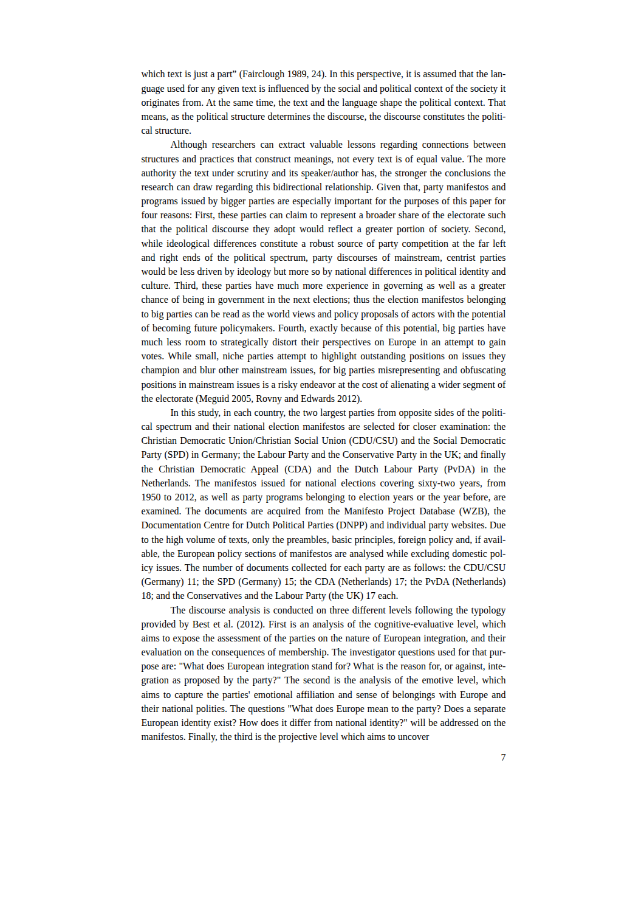which text is just a part” (Fairclough 1989, 24). In this perspective, it is assumed that the language used for any given text is influenced by the social and political context of the society it originates from. At the same time, the text and the language shape the political context. That means, as the political structure determines the discourse, the discourse constitutes the political structure.
Although researchers can extract valuable lessons regarding connections between structures and practices that construct meanings, not every text is of equal value. The more authority the text under scrutiny and its speaker/author has, the stronger the conclusions the research can draw regarding this bidirectional relationship. Given that, party manifestos and programs issued by bigger parties are especially important for the purposes of this paper for four reasons: First, these parties can claim to represent a broader share of the electorate such that the political discourse they adopt would reflect a greater portion of society. Second, while ideological differences constitute a robust source of party competition at the far left and right ends of the political spectrum, party discourses of mainstream, centrist parties would be less driven by ideology but more so by national differences in political identity and culture. Third, these parties have much more experience in governing as well as a greater chance of being in government in the next elections; thus the election manifestos belonging to big parties can be read as the world views and policy proposals of actors with the potential of becoming future policymakers. Fourth, exactly because of this potential, big parties have much less room to strategically distort their perspectives on Europe in an attempt to gain votes. While small, niche parties attempt to highlight outstanding positions on issues they champion and blur other mainstream issues, for big parties misrepresenting and obfuscating positions in mainstream issues is a risky endeavor at the cost of alienating a wider segment of the electorate (Meguid 2005, Rovny and Edwards 2012).
In this study, in each country, the two largest parties from opposite sides of the political spectrum and their national election manifestos are selected for closer examination: the Christian Democratic Union/Christian Social Union (CDU/CSU) and the Social Democratic Party (SPD) in Germany; the Labour Party and the Conservative Party in the UK; and finally the Christian Democratic Appeal (CDA) and the Dutch Labour Party (PvDA) in the Netherlands. The manifestos issued for national elections covering sixty-two years, from 1950 to 2012, as well as party programs belonging to election years or the year before, are examined. The documents are acquired from the Manifesto Project Database (WZB), the Documentation Centre for Dutch Political Parties (DNPP) and individual party websites. Due to the high volume of texts, only the preambles, basic principles, foreign policy and, if available, the European policy sections of manifestos are analysed while excluding domestic policy issues. The number of documents collected for each party are as follows: the CDU/CSU (Germany) 11; the SPD (Germany) 15; the CDA (Netherlands) 17; the PvDA (Netherlands) 18; and the Conservatives and the Labour Party (the UK) 17 each.
The discourse analysis is conducted on three different levels following the typology provided by Best et al. (2012). First is an analysis of the cognitive-evaluative level, which aims to expose the assessment of the parties on the nature of European integration, and their evaluation on the consequences of membership. The investigator questions used for that purpose are: "What does European integration stand for? What is the reason for, or against, integration as proposed by the party?" The second is the analysis of the emotive level, which aims to capture the parties' emotional affiliation and sense of belongings with Europe and their national polities. The questions "What does Europe mean to the party? Does a separate European identity exist? How does it differ from national identity?" will be addressed on the manifestos. Finally, the third is the projective level which aims to uncover
7